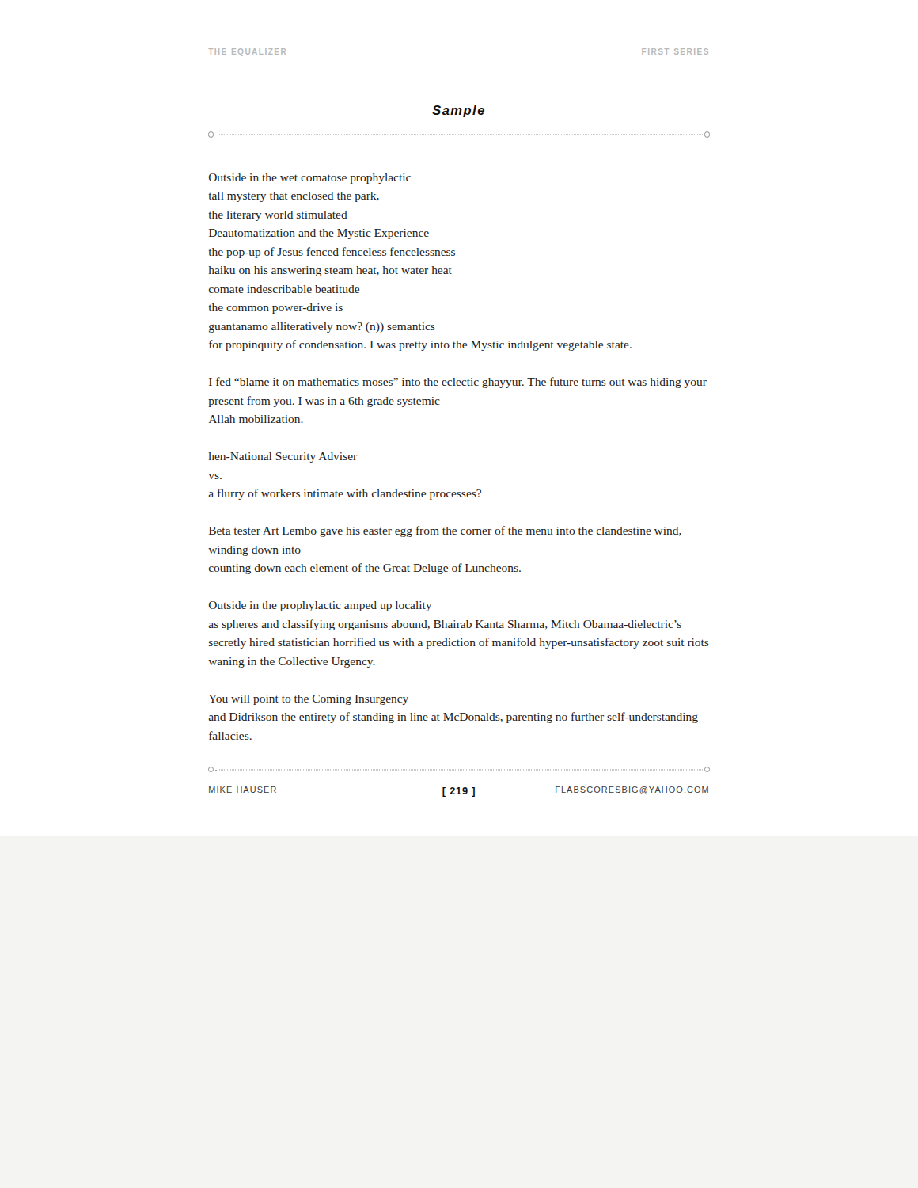The Equalizer First Series
Sample
Outside in the wet comatose prophylactic
tall mystery that enclosed the park,
the literary world stimulated
Deautomatization and the Mystic Experience
the pop-up of Jesus fenced fenceless fencelessness
haiku on his answering steam heat, hot water heat
comate indescribable beatitude
the common power-drive is
guantanamo alliteratively now? (n)) semantics
for propinquity of condensation. I was pretty into the Mystic indulgent vegetable state.
I fed “blame it on mathematics moses” into the eclectic ghayyur. The future turns out was hiding your present from you. I was in a 6th grade systemic
Allah mobilization.
hen-National Security Adviser
vs.
a flurry of workers intimate with clandestine processes?
Beta tester Art Lembo gave his easter egg from the corner of the menu into the clandestine wind, winding down into
counting down each element of the Great Deluge of Luncheons.
Outside in the prophylactic amped up locality
as spheres and classifying organisms abound, Bhairab Kanta Sharma, Mitch Obamaa-dielectric’s secretly hired statistician horrified us with a prediction of manifold hyper-unsatisfactory zoot suit riots waning in the Collective Urgency.
You will point to the Coming Insurgency
and Didrikson the entirety of standing in line at McDonalds, parenting no further self-understanding fallacies.
Mike Hauser [ 219 ] flabscoresbig@yahoo.com